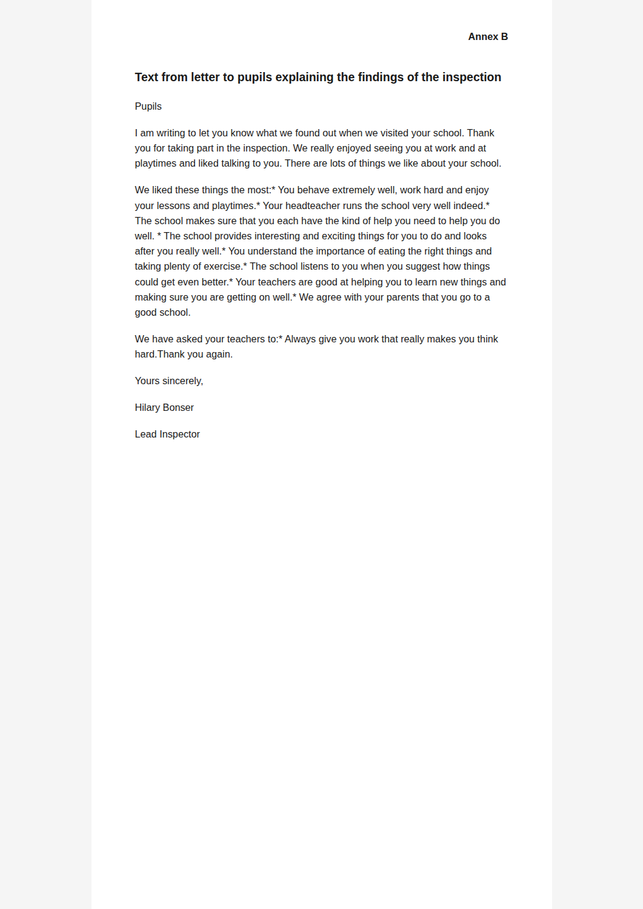Annex B
Text from letter to pupils explaining the findings of the inspection
Pupils
I am writing to let you know what we found out when we visited your school. Thank you for taking part in the inspection. We really enjoyed seeing you at work and at playtimes and liked talking to you. There are lots of things we like about your school.
We liked these things the most:* You behave extremely well, work hard and enjoy your lessons and playtimes.* Your headteacher runs the school very well indeed.* The school makes sure that you each have the kind of help you need to help you do well. * The school provides interesting and exciting things for you to do and looks after you really well.* You understand the importance of eating the right things and taking plenty of exercise.* The school listens to you when you suggest how things could get even better.* Your teachers are good at helping you to learn new things and making sure you are getting on well.* We agree with your parents that you go to a good school.
We have asked your teachers to:* Always give you work that really makes you think hard.Thank you again.
Yours sincerely,
Hilary Bonser
Lead Inspector